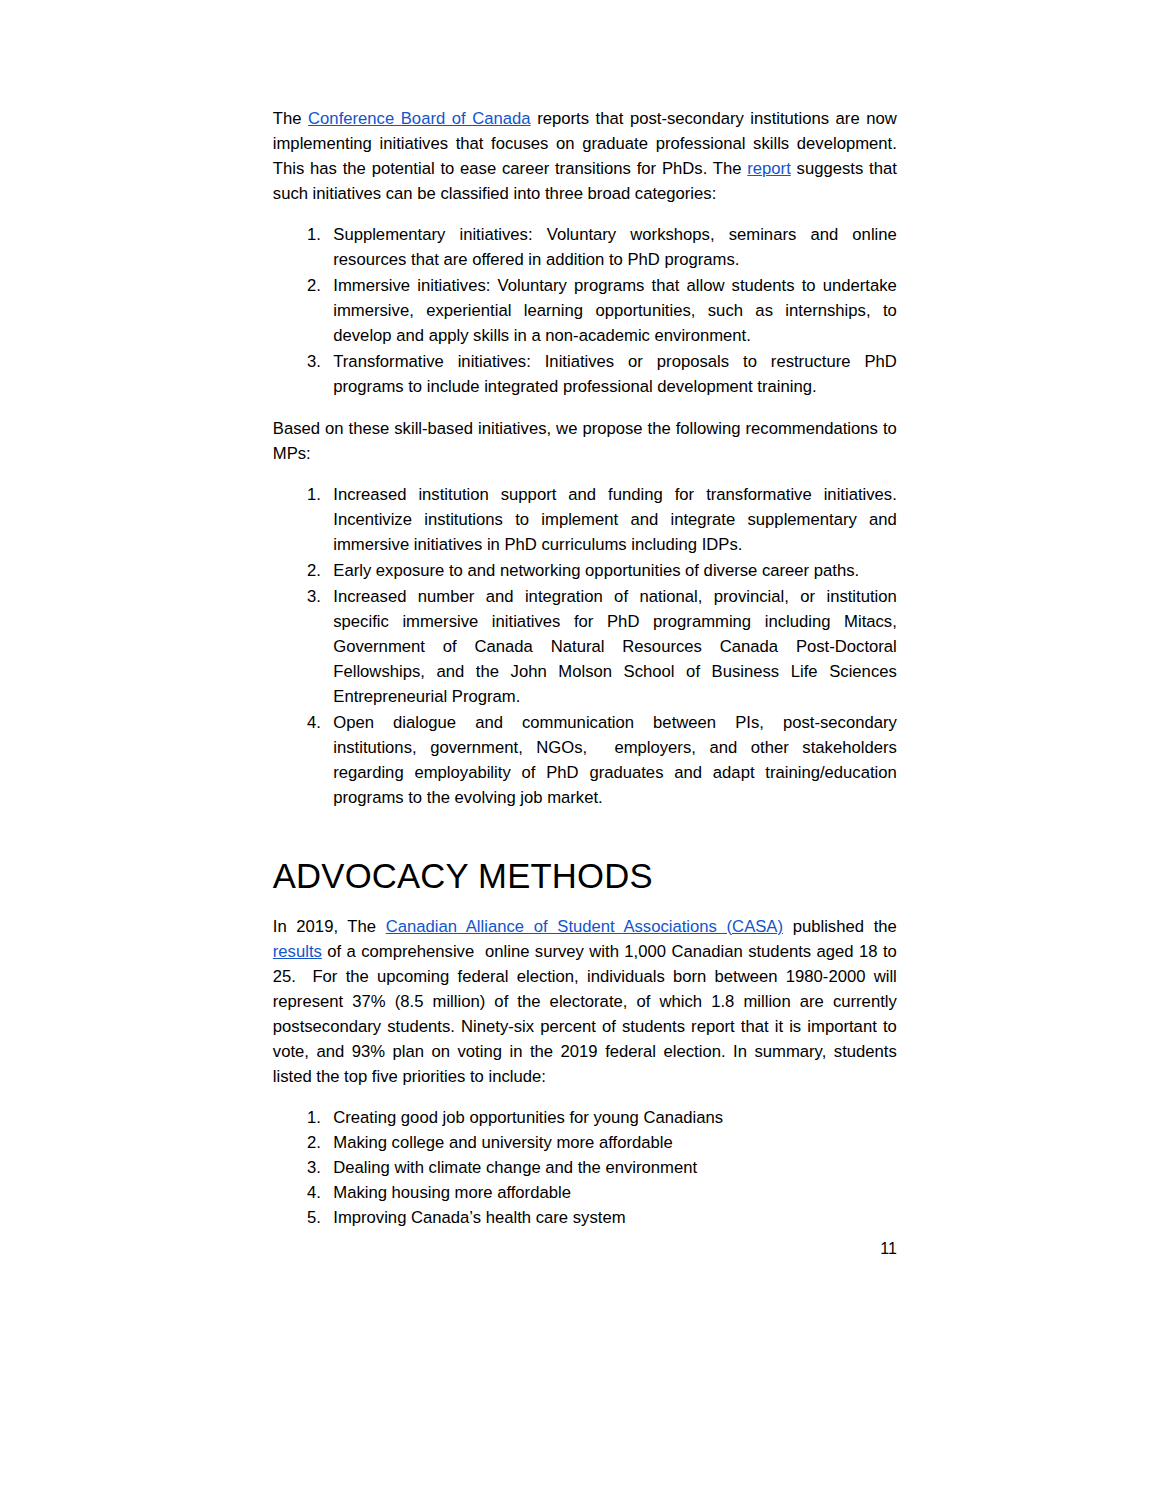The Conference Board of Canada reports that post-secondary institutions are now implementing initiatives that focuses on graduate professional skills development. This has the potential to ease career transitions for PhDs. The report suggests that such initiatives can be classified into three broad categories:
Supplementary initiatives: Voluntary workshops, seminars and online resources that are offered in addition to PhD programs.
Immersive initiatives: Voluntary programs that allow students to undertake immersive, experiential learning opportunities, such as internships, to develop and apply skills in a non-academic environment.
Transformative initiatives: Initiatives or proposals to restructure PhD programs to include integrated professional development training.
Based on these skill-based initiatives, we propose the following recommendations to MPs:
Increased institution support and funding for transformative initiatives. Incentivize institutions to implement and integrate supplementary and immersive initiatives in PhD curriculums including IDPs.
Early exposure to and networking opportunities of diverse career paths.
Increased number and integration of national, provincial, or institution specific immersive initiatives for PhD programming including Mitacs, Government of Canada Natural Resources Canada Post-Doctoral Fellowships, and the John Molson School of Business Life Sciences Entrepreneurial Program.
Open dialogue and communication between PIs, post-secondary institutions, government, NGOs, employers, and other stakeholders regarding employability of PhD graduates and adapt training/education programs to the evolving job market.
ADVOCACY METHODS
In 2019, The Canadian Alliance of Student Associations (CASA) published the results of a comprehensive online survey with 1,000 Canadian students aged 18 to 25. For the upcoming federal election, individuals born between 1980-2000 will represent 37% (8.5 million) of the electorate, of which 1.8 million are currently postsecondary students. Ninety-six percent of students report that it is important to vote, and 93% plan on voting in the 2019 federal election. In summary, students listed the top five priorities to include:
Creating good job opportunities for young Canadians
Making college and university more affordable
Dealing with climate change and the environment
Making housing more affordable
Improving Canada’s health care system
11